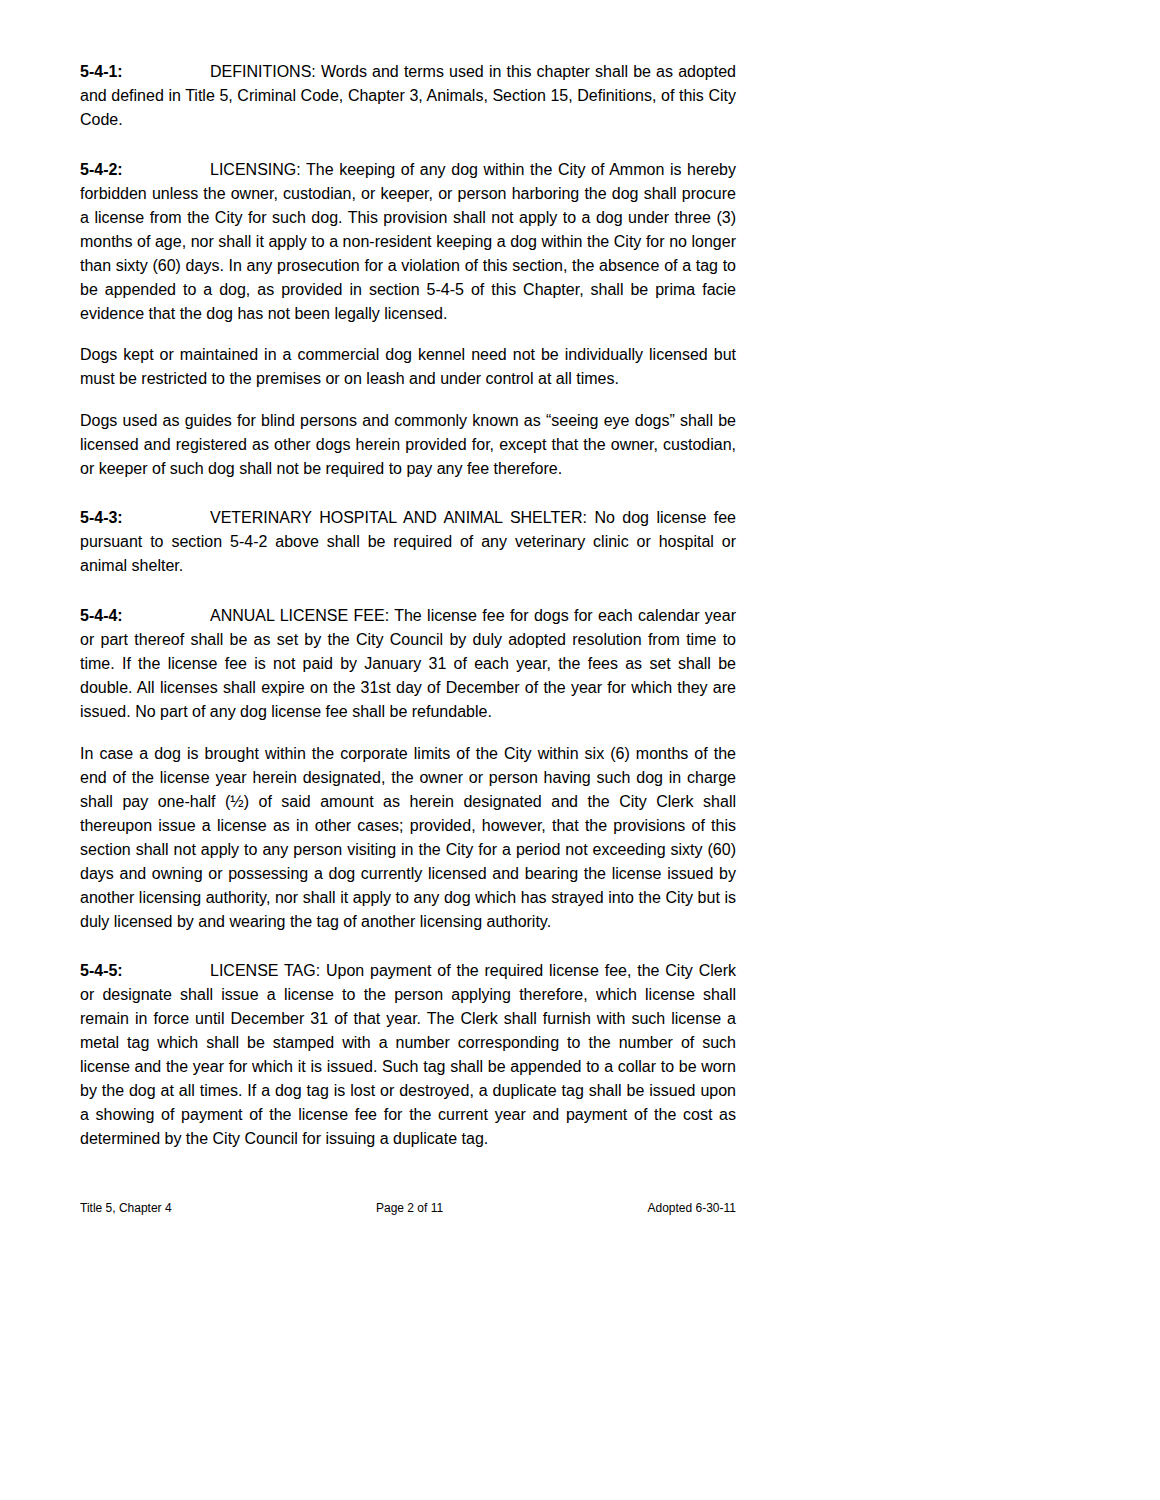5-4-1: DEFINITIONS: Words and terms used in this chapter shall be as adopted and defined in Title 5, Criminal Code, Chapter 3, Animals, Section 15, Definitions, of this City Code.
5-4-2: LICENSING: The keeping of any dog within the City of Ammon is hereby forbidden unless the owner, custodian, or keeper, or person harboring the dog shall procure a license from the City for such dog. This provision shall not apply to a dog under three (3) months of age, nor shall it apply to a non-resident keeping a dog within the City for no longer than sixty (60) days. In any prosecution for a violation of this section, the absence of a tag to be appended to a dog, as provided in section 5-4-5 of this Chapter, shall be prima facie evidence that the dog has not been legally licensed.
Dogs kept or maintained in a commercial dog kennel need not be individually licensed but must be restricted to the premises or on leash and under control at all times.
Dogs used as guides for blind persons and commonly known as “seeing eye dogs” shall be licensed and registered as other dogs herein provided for, except that the owner, custodian, or keeper of such dog shall not be required to pay any fee therefore.
5-4-3: VETERINARY HOSPITAL AND ANIMAL SHELTER: No dog license fee pursuant to section 5-4-2 above shall be required of any veterinary clinic or hospital or animal shelter.
5-4-4: ANNUAL LICENSE FEE: The license fee for dogs for each calendar year or part thereof shall be as set by the City Council by duly adopted resolution from time to time. If the license fee is not paid by January 31 of each year, the fees as set shall be double. All licenses shall expire on the 31st day of December of the year for which they are issued. No part of any dog license fee shall be refundable.
In case a dog is brought within the corporate limits of the City within six (6) months of the end of the license year herein designated, the owner or person having such dog in charge shall pay one-half (½) of said amount as herein designated and the City Clerk shall thereupon issue a license as in other cases; provided, however, that the provisions of this section shall not apply to any person visiting in the City for a period not exceeding sixty (60) days and owning or possessing a dog currently licensed and bearing the license issued by another licensing authority, nor shall it apply to any dog which has strayed into the City but is duly licensed by and wearing the tag of another licensing authority.
5-4-5: LICENSE TAG: Upon payment of the required license fee, the City Clerk or designate shall issue a license to the person applying therefore, which license shall remain in force until December 31 of that year. The Clerk shall furnish with such license a metal tag which shall be stamped with a number corresponding to the number of such license and the year for which it is issued. Such tag shall be appended to a collar to be worn by the dog at all times. If a dog tag is lost or destroyed, a duplicate tag shall be issued upon a showing of payment of the license fee for the current year and payment of the cost as determined by the City Council for issuing a duplicate tag.
Title 5, Chapter 4 Page 2 of 11 Adopted 6-30-11